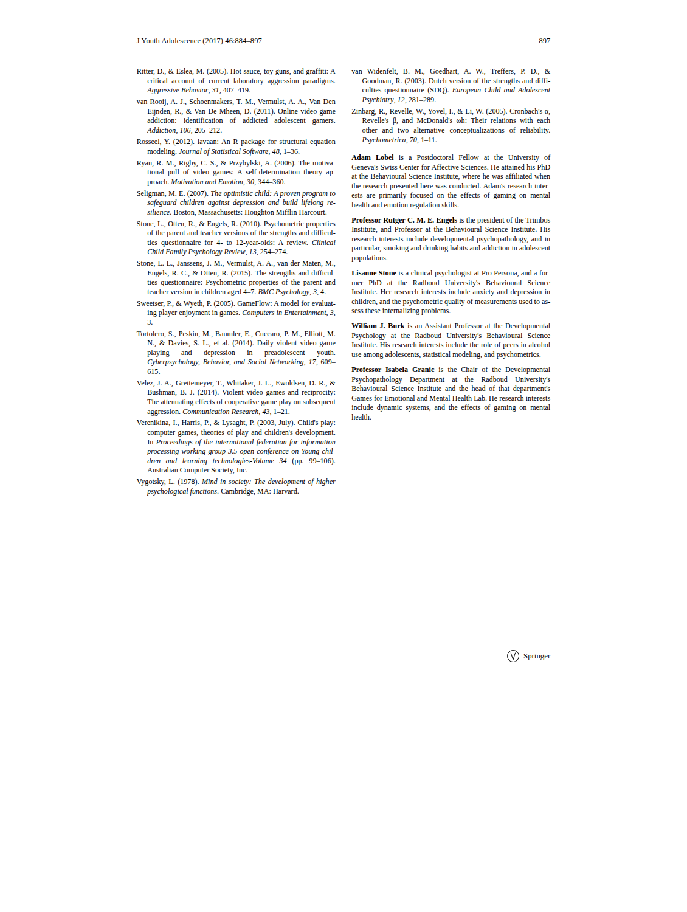J Youth Adolescence (2017) 46:884–897
897
Ritter, D., & Eslea, M. (2005). Hot sauce, toy guns, and graffiti: A critical account of current laboratory aggression paradigms. Aggressive Behavior, 31, 407–419.
van Rooij, A. J., Schoenmakers, T. M., Vermulst, A. A., Van Den Eijnden, R., & Van De Mheen, D. (2011). Online video game addiction: identification of addicted adolescent gamers. Addiction, 106, 205–212.
Rosseel, Y. (2012). lavaan: An R package for structural equation modeling. Journal of Statistical Software, 48, 1–36.
Ryan, R. M., Rigby, C. S., & Przybylski, A. (2006). The motivational pull of video games: A self-determination theory approach. Motivation and Emotion, 30, 344–360.
Seligman, M. E. (2007). The optimistic child: A proven program to safeguard children against depression and build lifelong resilience. Boston, Massachusetts: Houghton Mifflin Harcourt.
Stone, L., Otten, R., & Engels, R. (2010). Psychometric properties of the parent and teacher versions of the strengths and difficulties questionnaire for 4- to 12-year-olds: A review. Clinical Child Family Psychology Review, 13, 254–274.
Stone, L. L., Janssens, J. M., Vermulst, A. A., van der Maten, M., Engels, R. C., & Otten, R. (2015). The strengths and difficulties questionnaire: Psychometric properties of the parent and teacher version in children aged 4–7. BMC Psychology, 3, 4.
Sweetser, P., & Wyeth, P. (2005). GameFlow: A model for evaluating player enjoyment in games. Computers in Entertainment, 3, 3.
Tortolero, S., Peskin, M., Baumler, E., Cuccaro, P. M., Elliott, M. N., & Davies, S. L., et al. (2014). Daily violent video game playing and depression in preadolescent youth. Cyberpsychology, Behavior, and Social Networking, 17, 609–615.
Velez, J. A., Greitemeyer, T., Whitaker, J. L., Ewoldsen, D. R., & Bushman, B. J. (2014). Violent video games and reciprocity: The attenuating effects of cooperative game play on subsequent aggression. Communication Research, 43, 1–21.
Verenikina, I., Harris, P., & Lysaght, P. (2003, July). Child's play: computer games, theories of play and children's development. In Proceedings of the international federation for information processing working group 3.5 open conference on Young children and learning technologies-Volume 34 (pp. 99–106). Australian Computer Society, Inc.
Vygotsky, L. (1978). Mind in society: The development of higher psychological functions. Cambridge, MA: Harvard.
van Widenfelt, B. M., Goedhart, A. W., Treffers, P. D., & Goodman, R. (2003). Dutch version of the strengths and difficulties questionnaire (SDQ). European Child and Adolescent Psychiatry, 12, 281–289.
Zinbarg, R., Revelle, W., Yovel, I., & Li, W. (2005). Cronbach's α, Revelle's β, and McDonald's ωh: Their relations with each other and two alternative conceptualizations of reliability. Psychometrica, 70, 1–11.
Adam Lobel is a Postdoctoral Fellow at the University of Geneva's Swiss Center for Affective Sciences. He attained his PhD at the Behavioural Science Institute, where he was affiliated when the research presented here was conducted. Adam's research interests are primarily focused on the effects of gaming on mental health and emotion regulation skills.
Professor Rutger C. M. E. Engels is the president of the Trimbos Institute, and Professor at the Behavioural Science Institute. His research interests include developmental psychopathology, and in particular, smoking and drinking habits and addiction in adolescent populations.
Lisanne Stone is a clinical psychologist at Pro Persona, and a former PhD at the Radboud University's Behavioural Science Institute. Her research interests include anxiety and depression in children, and the psychometric quality of measurements used to assess these internalizing problems.
William J. Burk is an Assistant Professor at the Developmental Psychology at the Radboud University's Behavioural Science Institute. His research interests include the role of peers in alcohol use among adolescents, statistical modeling, and psychometrics.
Professor Isabela Granic is the Chair of the Developmental Psychopathology Department at the Radboud University's Behavioural Science Institute and the head of that department's Games for Emotional and Mental Health Lab. He research interests include dynamic systems, and the effects of gaming on mental health.
Springer